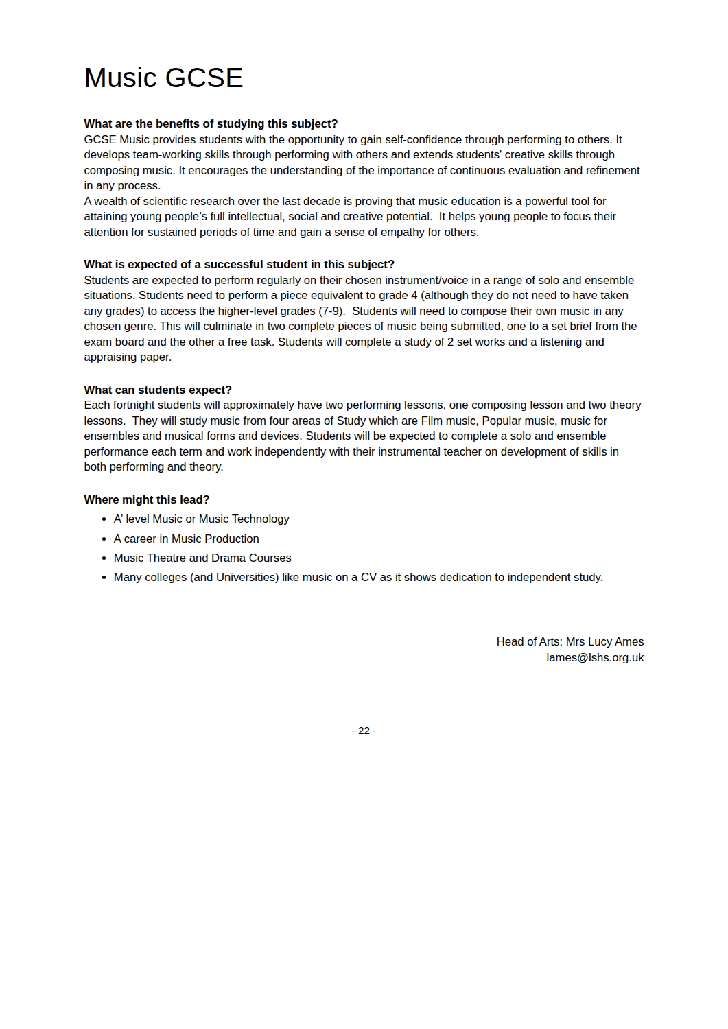Music GCSE
What are the benefits of studying this subject?
GCSE Music provides students with the opportunity to gain self-confidence through performing to others. It develops team-working skills through performing with others and extends students' creative skills through composing music. It encourages the understanding of the importance of continuous evaluation and refinement in any process.
A wealth of scientific research over the last decade is proving that music education is a powerful tool for attaining young people’s full intellectual, social and creative potential. It helps young people to focus their attention for sustained periods of time and gain a sense of empathy for others.
What is expected of a successful student in this subject?
Students are expected to perform regularly on their chosen instrument/voice in a range of solo and ensemble situations. Students need to perform a piece equivalent to grade 4 (although they do not need to have taken any grades) to access the higher-level grades (7-9). Students will need to compose their own music in any chosen genre. This will culminate in two complete pieces of music being submitted, one to a set brief from the exam board and the other a free task. Students will complete a study of 2 set works and a listening and appraising paper.
What can students expect?
Each fortnight students will approximately have two performing lessons, one composing lesson and two theory lessons. They will study music from four areas of Study which are Film music, Popular music, music for ensembles and musical forms and devices. Students will be expected to complete a solo and ensemble performance each term and work independently with their instrumental teacher on development of skills in both performing and theory.
Where might this lead?
A’ level Music or Music Technology
A career in Music Production
Music Theatre and Drama Courses
Many colleges (and Universities) like music on a CV as it shows dedication to independent study.
Head of Arts: Mrs Lucy Ames
lames@lshs.org.uk
- 22 -